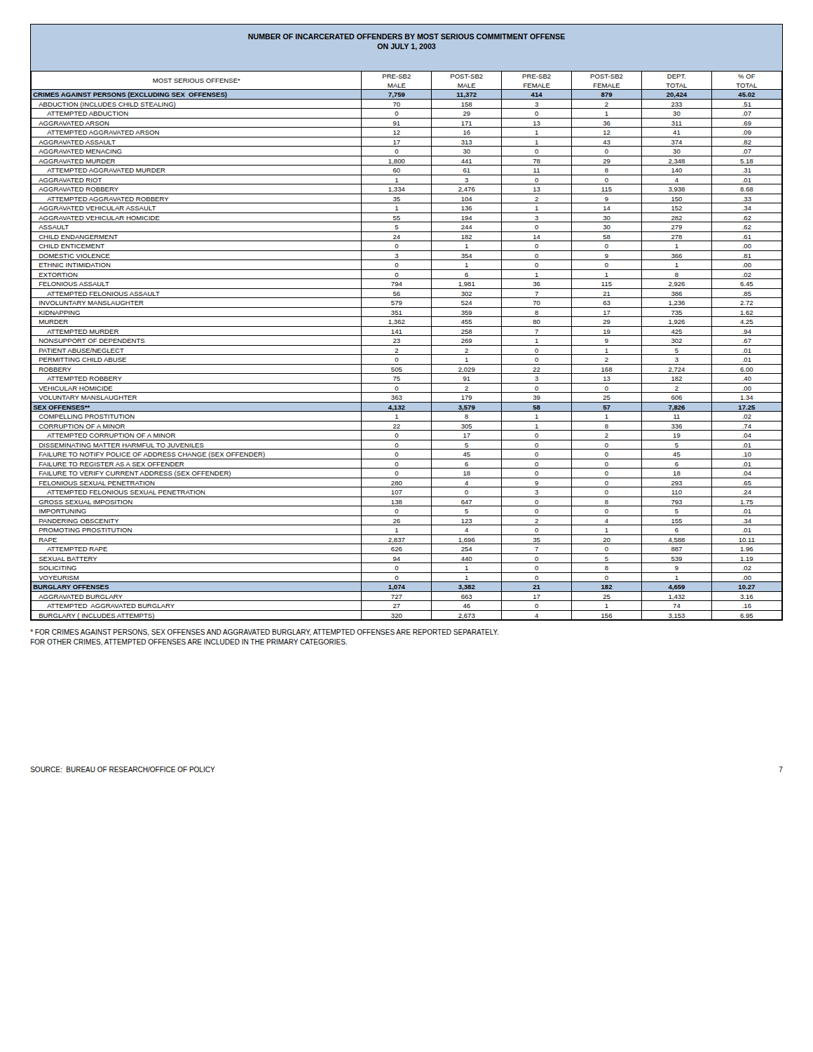NUMBER OF INCARCERATED OFFENDERS BY MOST SERIOUS COMMITMENT OFFENSE
ON JULY 1, 2003
| MOST SERIOUS OFFENSE* | PRE-SB2 | POST-SB2 | PRE-SB2 | POST-SB2 | DEPT. | % OF |
| --- | --- | --- | --- | --- | --- | --- |
| MALE | MALE | FEMALE | FEMALE | TOTAL | TOTAL |
| CRIMES AGAINST PERSONS (EXCLUDING SEX OFFENSES) | 7,759 | 11,372 | 414 | 879 | 20,424 | 45.02 |
| ABDUCTION (INCLUDES CHILD STEALING) | 70 | 158 | 3 | 2 | 233 | .51 |
| ATTEMPTED ABDUCTION | 0 | 29 | 0 | 1 | 30 | .07 |
| AGGRAVATED ARSON | 91 | 171 | 13 | 36 | 311 | .69 |
| ATTEMPTED AGGRAVATED ARSON | 12 | 16 | 1 | 12 | 41 | .09 |
| AGGRAVATED ASSAULT | 17 | 313 | 1 | 43 | 374 | .82 |
| AGGRAVATED MENACING | 0 | 30 | 0 | 0 | 30 | .07 |
| AGGRAVATED MURDER | 1,800 | 441 | 78 | 29 | 2,348 | 5.18 |
| ATTEMPTED AGGRAVATED MURDER | 60 | 61 | 11 | 8 | 140 | .31 |
| AGGRAVATED RIOT | 1 | 3 | 0 | 0 | 4 | .01 |
| AGGRAVATED ROBBERY | 1,334 | 2,476 | 13 | 115 | 3,938 | 8.68 |
| ATTEMPTED AGGRAVATED ROBBERY | 35 | 104 | 2 | 9 | 150 | .33 |
| AGGRAVATED VEHICULAR ASSAULT | 1 | 136 | 1 | 14 | 152 | .34 |
| AGGRAVATED VEHICULAR HOMICIDE | 55 | 194 | 3 | 30 | 282 | .62 |
| ASSAULT | 5 | 244 | 0 | 30 | 279 | .62 |
| CHILD ENDANGERMENT | 24 | 182 | 14 | 58 | 278 | .61 |
| CHILD ENTICEMENT | 0 | 1 | 0 | 0 | 1 | .00 |
| DOMESTIC VIOLENCE | 3 | 354 | 0 | 9 | 366 | .81 |
| ETHNIC INTIMIDATION | 0 | 1 | 0 | 0 | 1 | .00 |
| EXTORTION | 0 | 6 | 1 | 1 | 8 | .02 |
| FELONIOUS ASSAULT | 794 | 1,981 | 36 | 115 | 2,926 | 6.45 |
| ATTEMPTED FELONIOUS ASSAULT | 56 | 302 | 7 | 21 | 386 | .85 |
| INVOLUNTARY MANSLAUGHTER | 579 | 524 | 70 | 63 | 1,236 | 2.72 |
| KIDNAPPING | 351 | 359 | 8 | 17 | 735 | 1.62 |
| MURDER | 1,362 | 455 | 80 | 29 | 1,926 | 4.25 |
| ATTEMPTED MURDER | 141 | 258 | 7 | 19 | 425 | .94 |
| NONSUPPORT OF DEPENDENTS | 23 | 269 | 1 | 9 | 302 | .67 |
| PATIENT ABUSE/NEGLECT | 2 | 2 | 0 | 1 | 5 | .01 |
| PERMITTING CHILD ABUSE | 0 | 1 | 0 | 2 | 3 | .01 |
| ROBBERY | 505 | 2,029 | 22 | 168 | 2,724 | 6.00 |
| ATTEMPTED ROBBERY | 75 | 91 | 3 | 13 | 182 | .40 |
| VEHICULAR HOMICIDE | 0 | 2 | 0 | 0 | 2 | .00 |
| VOLUNTARY MANSLAUGHTER | 363 | 179 | 39 | 25 | 606 | 1.34 |
| SEX OFFENSES** | 4,132 | 3,579 | 58 | 57 | 7,826 | 17.25 |
| COMPELLING PROSTITUTION | 1 | 8 | 1 | 1 | 11 | .02 |
| CORRUPTION OF A MINOR | 22 | 305 | 1 | 8 | 336 | .74 |
| ATTEMPTED CORRUPTION OF A MINOR | 0 | 17 | 0 | 2 | 19 | .04 |
| DISSEMINATING MATTER HARMFUL TO JUVENILES | 0 | 5 | 0 | 0 | 5 | .01 |
| FAILURE TO NOTIFY POLICE OF ADDRESS CHANGE (SEX OFFENDER) | 0 | 45 | 0 | 0 | 45 | .10 |
| FAILURE TO REGISTER AS A SEX OFFENDER | 0 | 6 | 0 | 0 | 6 | .01 |
| FAILURE TO VERIFY CURRENT ADDRESS (SEX OFFENDER) | 0 | 18 | 0 | 0 | 18 | .04 |
| FELONIOUS SEXUAL PENETRATION | 280 | 4 | 9 | 0 | 293 | .65 |
| ATTEMPTED FELONIOUS SEXUAL PENETRATION | 107 | 0 | 3 | 0 | 110 | .24 |
| GROSS SEXUAL IMPOSITION | 138 | 647 | 0 | 8 | 793 | 1.75 |
| IMPORTUNING | 0 | 5 | 0 | 0 | 5 | .01 |
| PANDERING OBSCENITY | 26 | 123 | 2 | 4 | 155 | .34 |
| PROMOTING PROSTITUTION | 1 | 4 | 0 | 1 | 6 | .01 |
| RAPE | 2,837 | 1,696 | 35 | 20 | 4,588 | 10.11 |
| ATTEMPTED RAPE | 626 | 254 | 7 | 0 | 887 | 1.96 |
| SEXUAL BATTERY | 94 | 440 | 0 | 5 | 539 | 1.19 |
| SOLICITING | 0 | 1 | 0 | 8 | 9 | .02 |
| VOYEURISM | 0 | 1 | 0 | 0 | 1 | .00 |
| BURGLARY OFFENSES | 1,074 | 3,382 | 21 | 182 | 4,659 | 10.27 |
| AGGRAVATED BURGLARY | 727 | 663 | 17 | 25 | 1,432 | 3.16 |
| ATTEMPTED AGGRAVATED BURGLARY | 27 | 46 | 0 | 1 | 74 | .16 |
| BURGLARY ( INCLUDES ATTEMPTS) | 320 | 2,673 | 4 | 156 | 3,153 | 6.95 |
* FOR CRIMES AGAINST PERSONS, SEX OFFENSES AND AGGRAVATED BURGLARY, ATTEMPTED OFFENSES ARE REPORTED SEPARATELY.
FOR OTHER CRIMES, ATTEMPTED OFFENSES ARE INCLUDED IN THE PRIMARY CATEGORIES.
SOURCE: BUREAU OF RESEARCH/OFFICE OF POLICY 7